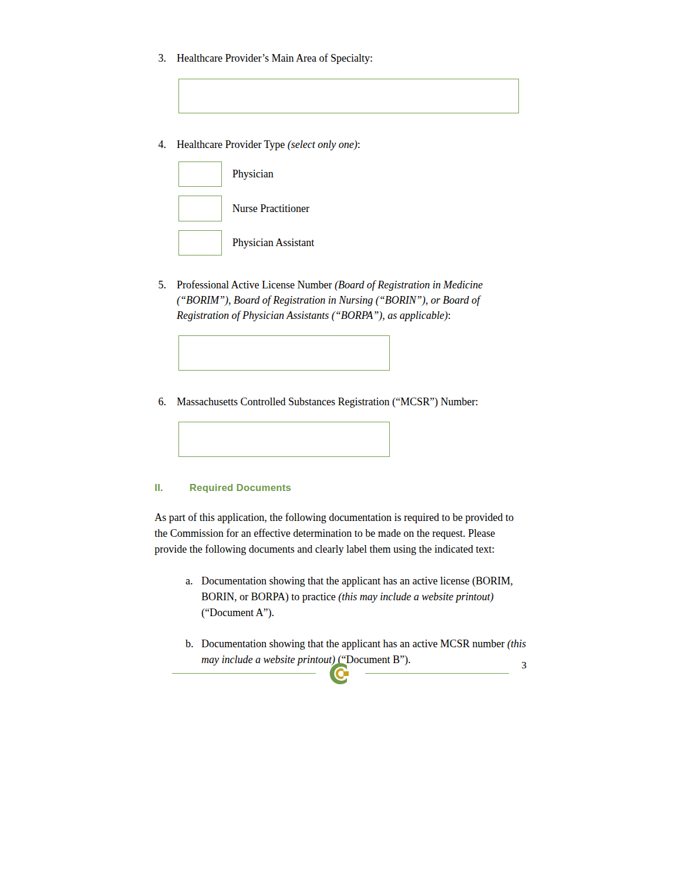3. Healthcare Provider’s Main Area of Specialty:
4. Healthcare Provider Type (select only one):
Physician
Nurse Practitioner
Physician Assistant
5. Professional Active License Number (Board of Registration in Medicine (“BORIM”), Board of Registration in Nursing (“BORIN”), or Board of Registration of Physician Assistants (“BORPA”), as applicable):
6. Massachusetts Controlled Substances Registration (“MCSR”) Number:
II. Required Documents
As part of this application, the following documentation is required to be provided to the Commission for an effective determination to be made on the request. Please provide the following documents and clearly label them using the indicated text:
a. Documentation showing that the applicant has an active license (BORIM, BORIN, or BORPA) to practice (this may include a website printout) (“Document A”).
b. Documentation showing that the applicant has an active MCSR number (this may include a website printout) (“Document B”).
3